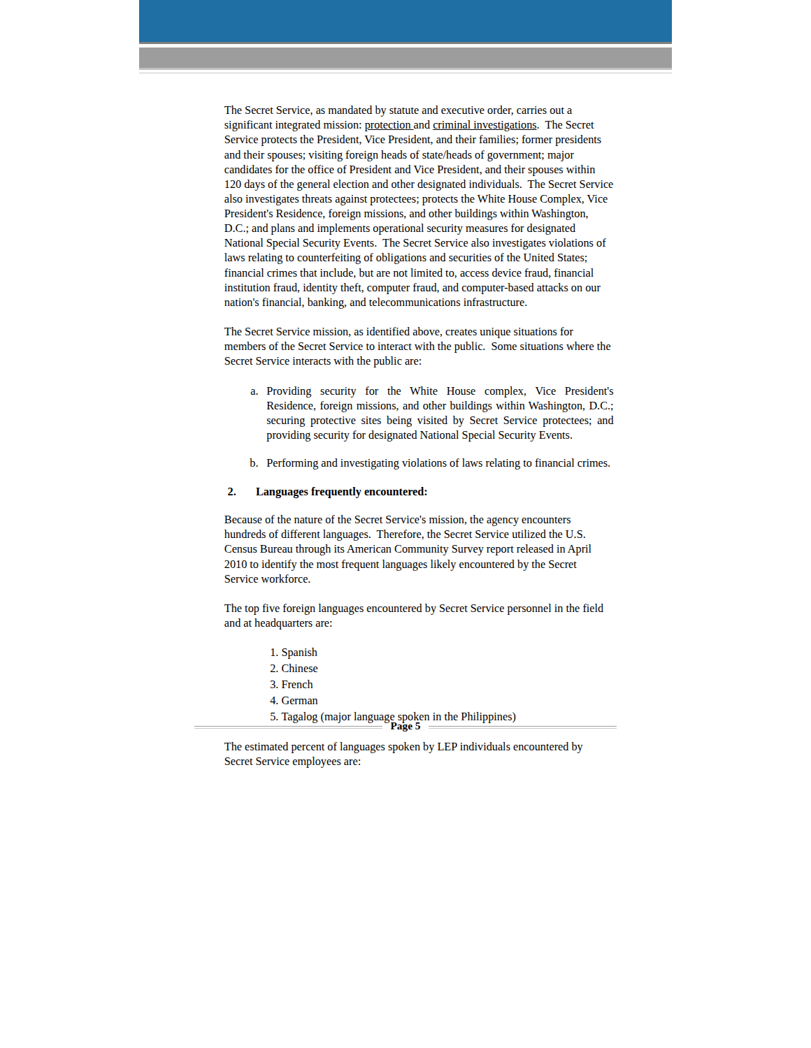The Secret Service, as mandated by statute and executive order, carries out a significant integrated mission: protection and criminal investigations. The Secret Service protects the President, Vice President, and their families; former presidents and their spouses; visiting foreign heads of state/heads of government; major candidates for the office of President and Vice President, and their spouses within 120 days of the general election and other designated individuals. The Secret Service also investigates threats against protectees; protects the White House Complex, Vice President's Residence, foreign missions, and other buildings within Washington, D.C.; and plans and implements operational security measures for designated National Special Security Events. The Secret Service also investigates violations of laws relating to counterfeiting of obligations and securities of the United States; financial crimes that include, but are not limited to, access device fraud, financial institution fraud, identity theft, computer fraud, and computer-based attacks on our nation's financial, banking, and telecommunications infrastructure.
The Secret Service mission, as identified above, creates unique situations for members of the Secret Service to interact with the public. Some situations where the Secret Service interacts with the public are:
Providing security for the White House complex, Vice President's Residence, foreign missions, and other buildings within Washington, D.C.; securing protective sites being visited by Secret Service protectees; and providing security for designated National Special Security Events.
Performing and investigating violations of laws relating to financial crimes.
2.
Languages frequently encountered:
Because of the nature of the Secret Service's mission, the agency encounters hundreds of different languages. Therefore, the Secret Service utilized the U.S. Census Bureau through its American Community Survey report released in April 2010 to identify the most frequent languages likely encountered by the Secret Service workforce.
The top five foreign languages encountered by Secret Service personnel in the field and at headquarters are:
Spanish
Chinese
French
German
Tagalog (major language spoken in the Philippines)
The estimated percent of languages spoken by LEP individuals encountered by Secret Service employees are:
Page 5